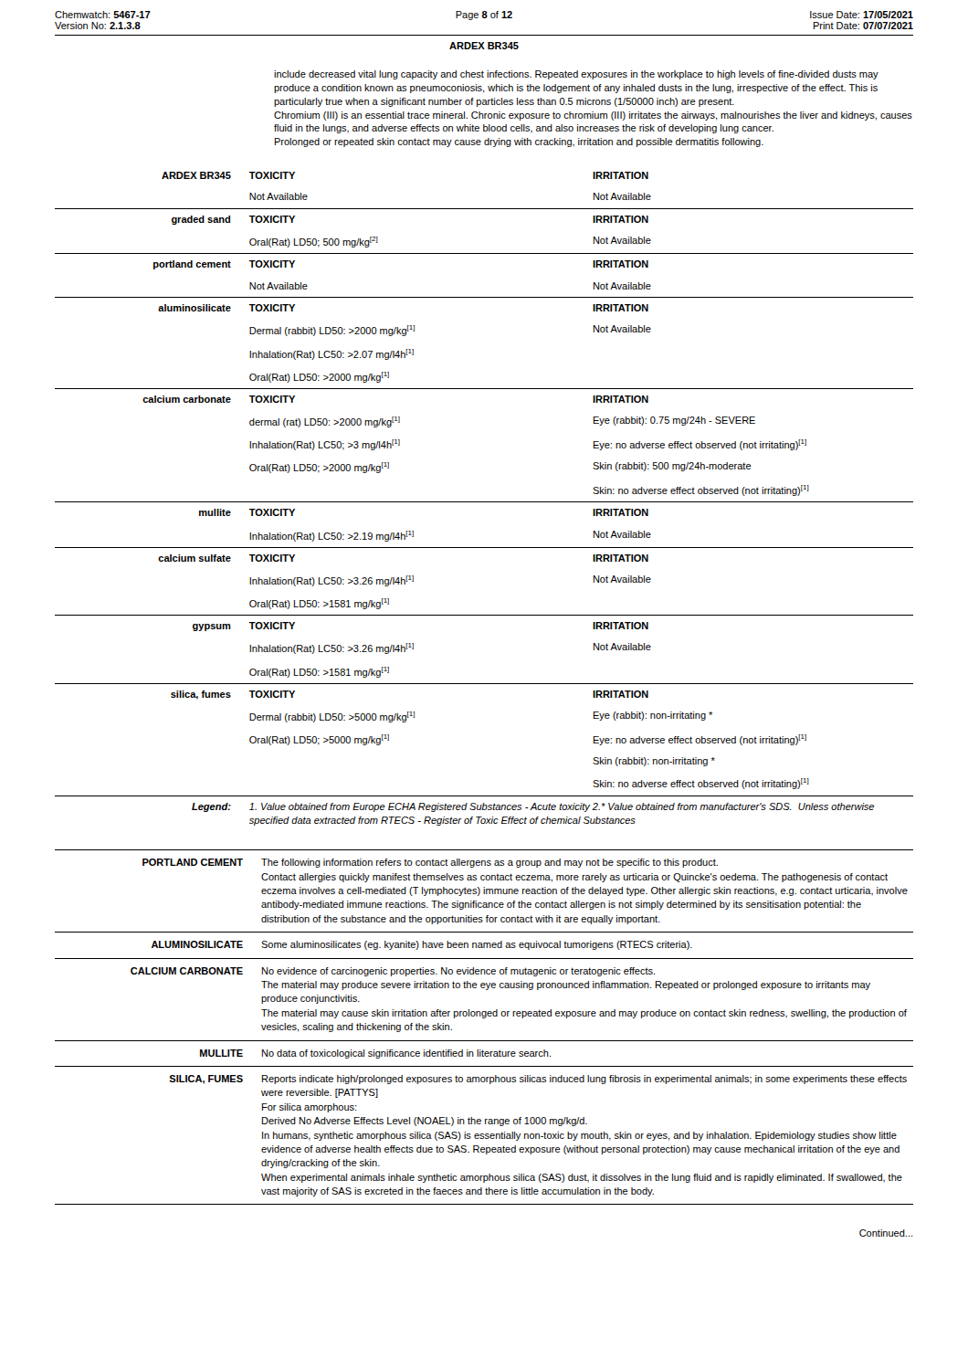Chemwatch: 5467-17
Version No: 2.1.3.8
Page 8 of 12
Issue Date: 17/05/2021
Print Date: 07/07/2021
ARDEX BR345
include decreased vital lung capacity and chest infections. Repeated exposures in the workplace to high levels of fine-divided dusts may produce a condition known as pneumoconiosis, which is the lodgement of any inhaled dusts in the lung, irrespective of the effect. This is particularly true when a significant number of particles less than 0.5 microns (1/50000 inch) are present.
Chromium (III) is an essential trace mineral. Chronic exposure to chromium (III) irritates the airways, malnourishes the liver and kidneys, causes fluid in the lungs, and adverse effects on white blood cells, and also increases the risk of developing lung cancer.
Prolonged or repeated skin contact may cause drying with cracking, irritation and possible dermatitis following.
| ARDEX BR345 | TOXICITY | IRRITATION |
| Not Available | Not Available |
| graded sand | TOXICITY | IRRITATION |
| Oral(Rat) LD50; 500 mg/kg [2] | Not Available |
| portland cement | TOXICITY | IRRITATION |
| Not Available | Not Available |
| aluminosilicate | TOXICITY | IRRITATION |
| Dermal (rabbit) LD50: >2000 mg/kg [1] | Not Available |
| Inhalation(Rat) LC50: >2.07 mg/l4h [1] | |
| Oral(Rat) LD50: >2000 mg/kg [1] | |
| calcium carbonate | TOXICITY | IRRITATION |
| dermal (rat) LD50: >2000 mg/kg [1] | Eye (rabbit): 0.75 mg/24h - SEVERE |
| Inhalation(Rat) LC50; >3 mg/l4h [1] | Eye: no adverse effect observed (not irritating) [1] |
| Oral(Rat) LD50; >2000 mg/kg [1] | Skin (rabbit): 500 mg/24h-moderate |
| | Skin: no adverse effect observed (not irritating) [1] |
| mullite | TOXICITY | IRRITATION |
| Inhalation(Rat) LC50: >2.19 mg/l4h [1] | Not Available |
| calcium sulfate | TOXICITY | IRRITATION |
| Inhalation(Rat) LC50: >3.26 mg/l4h [1] | Not Available |
| Oral(Rat) LD50: >1581 mg/kg [1] | |
| gypsum | TOXICITY | IRRITATION |
| Inhalation(Rat) LC50: >3.26 mg/l4h [1] | Not Available |
| Oral(Rat) LD50: >1581 mg/kg [1] | |
| silica, fumes | TOXICITY | IRRITATION |
| Dermal (rabbit) LD50: >5000 mg/kg [1] | Eye (rabbit): non-irritating * |
| Oral(Rat) LD50; >5000 mg/kg [1] | Eye: no adverse effect observed (not irritating) [1] |
| | Skin (rabbit): non-irritating * |
| | Skin: no adverse effect observed (not irritating) [1] |
| Legend: | 1. Value obtained from Europe ECHA Registered Substances - Acute toxicity 2.* Value obtained from manufacturer's SDS. Unless otherwise specified data extracted from RTECS - Register of Toxic Effect of chemical Substances |
| PORTLAND CEMENT | The following information refers to contact allergens as a group and may not be specific to this product. Contact allergies quickly manifest themselves as contact eczema, more rarely as urticaria or Quincke's oedema. The pathogenesis of contact eczema involves a cell-mediated (T lymphocytes) immune reaction of the delayed type. Other allergic skin reactions, e.g. contact urticaria, involve antibody-mediated immune reactions. The significance of the contact allergen is not simply determined by its sensitisation potential: the distribution of the substance and the opportunities for contact with it are equally important. |
| ALUMINOSILICATE | Some aluminosilicates (eg. kyanite) have been named as equivocal tumorigens (RTECS criteria). |
| CALCIUM CARBONATE | No evidence of carcinogenic properties. No evidence of mutagenic or teratogenic effects. The material may produce severe irritation to the eye causing pronounced inflammation. Repeated or prolonged exposure to irritants may produce conjunctivitis. The material may cause skin irritation after prolonged or repeated exposure and may produce on contact skin redness, swelling, the production of vesicles, scaling and thickening of the skin. |
| MULLITE | No data of toxicological significance identified in literature search. |
| SILICA, FUMES | Reports indicate high/prolonged exposures to amorphous silicas induced lung fibrosis in experimental animals; in some experiments these effects were reversible. [PATTYS] For silica amorphous: Derived No Adverse Effects Level (NOAEL) in the range of 1000 mg/kg/d. In humans, synthetic amorphous silica (SAS) is essentially non-toxic by mouth, skin or eyes, and by inhalation. Epidemiology studies show little evidence of adverse health effects due to SAS. Repeated exposure (without personal protection) may cause mechanical irritation of the eye and drying/cracking of the skin. When experimental animals inhale synthetic amorphous silica (SAS) dust, it dissolves in the lung fluid and is rapidly eliminated. If swallowed, the vast majority of SAS is excreted in the faeces and there is little accumulation in the body. |
Continued...